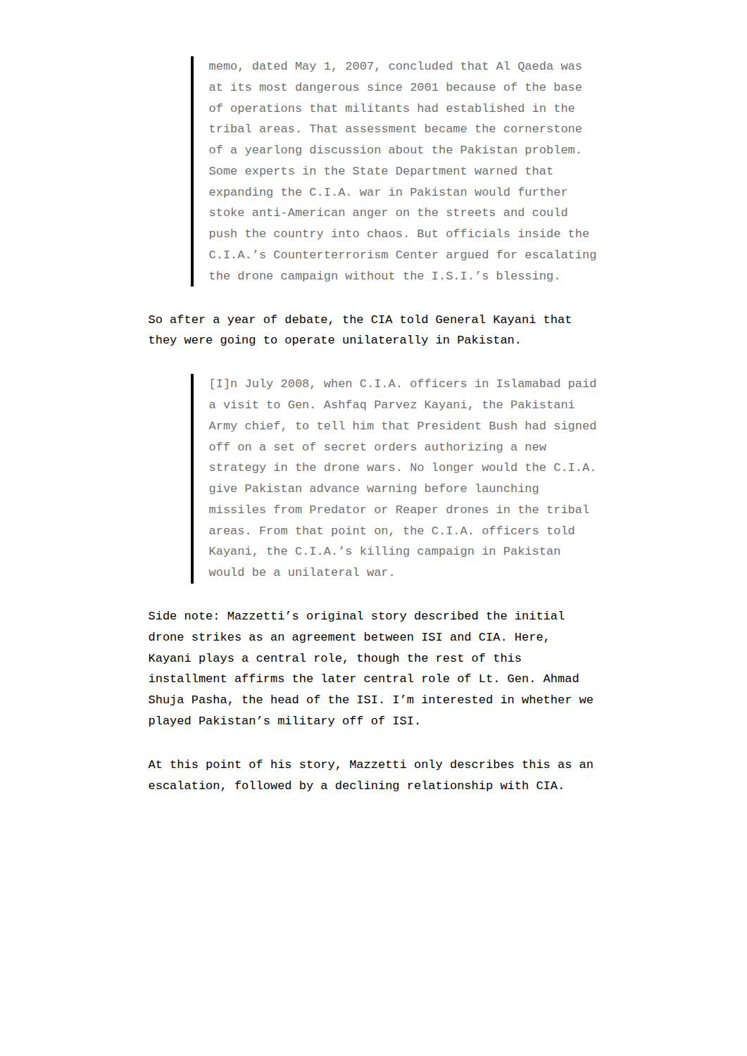memo, dated May 1, 2007, concluded that Al Qaeda was at its most dangerous since 2001 because of the base of operations that militants had established in the tribal areas. That assessment became the cornerstone of a yearlong discussion about the Pakistan problem. Some experts in the State Department warned that expanding the C.I.A. war in Pakistan would further stoke anti-American anger on the streets and could push the country into chaos. But officials inside the C.I.A.’s Counterterrorism Center argued for escalating the drone campaign without the I.S.I.’s blessing.
So after a year of debate, the CIA told General Kayani that they were going to operate unilaterally in Pakistan.
[I]n July 2008, when C.I.A. officers in Islamabad paid a visit to Gen. Ashfaq Parvez Kayani, the Pakistani Army chief, to tell him that President Bush had signed off on a set of secret orders authorizing a new strategy in the drone wars. No longer would the C.I.A. give Pakistan advance warning before launching missiles from Predator or Reaper drones in the tribal areas. From that point on, the C.I.A. officers told Kayani, the C.I.A.’s killing campaign in Pakistan would be a unilateral war.
Side note: Mazzetti’s original story described the initial drone strikes as an agreement between ISI and CIA. Here, Kayani plays a central role, though the rest of this installment affirms the later central role of Lt. Gen. Ahmad Shuja Pasha, the head of the ISI. I’m interested in whether we played Pakistan’s military off of ISI.
At this point of his story, Mazzetti only describes this as an escalation, followed by a declining relationship with CIA.